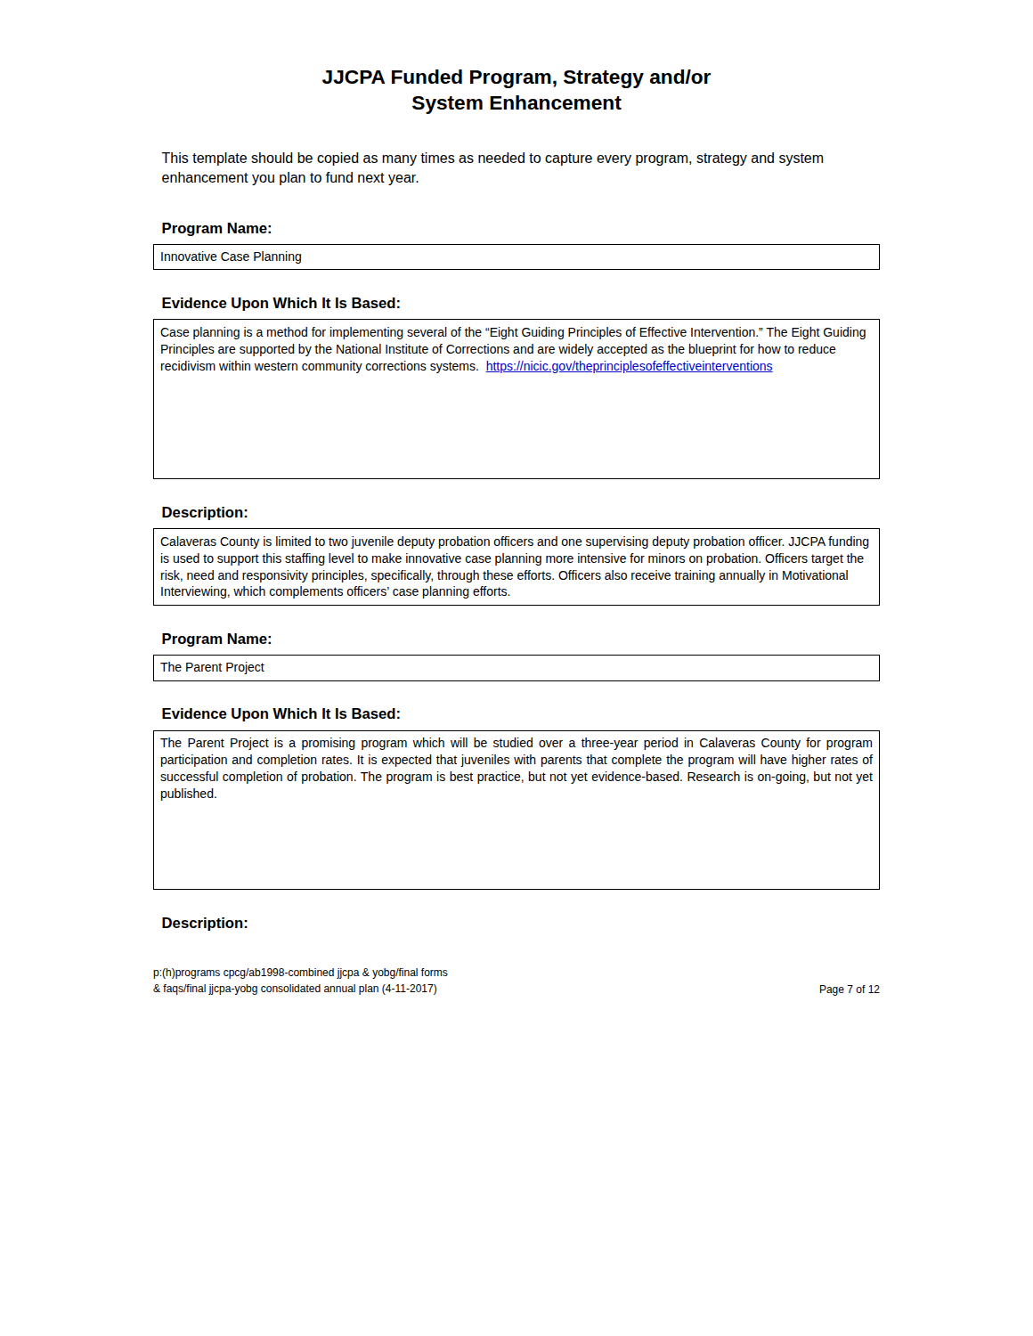JJCPA Funded Program, Strategy and/or
System Enhancement
This template should be copied as many times as needed to capture every program, strategy and system enhancement you plan to fund next year.
Program Name:
Innovative Case Planning
Evidence Upon Which It Is Based:
Case planning is a method for implementing several of the “Eight Guiding Principles of Effective Intervention.” The Eight Guiding Principles are supported by the National Institute of Corrections and are widely accepted as the blueprint for how to reduce recidivism within western community corrections systems. https://nicic.gov/theprinciplesofeffectiveinterventions
Description:
Calaveras County is limited to two juvenile deputy probation officers and one supervising deputy probation officer. JJCPA funding is used to support this staffing level to make innovative case planning more intensive for minors on probation. Officers target the risk, need and responsivity principles, specifically, through these efforts. Officers also receive training annually in Motivational Interviewing, which complements officers’ case planning efforts.
Program Name:
The Parent Project
Evidence Upon Which It Is Based:
The Parent Project is a promising program which will be studied over a three-year period in Calaveras County for program participation and completion rates. It is expected that juveniles with parents that complete the program will have higher rates of successful completion of probation. The program is best practice, but not yet evidence-based. Research is on-going, but not yet published.
Description:
p:(h)programs cpcg/ab1998-combined jjcpa & yobg/final forms
& faqs/final jjcpa-yobg consolidated annual plan (4-11-2017)
Page 7 of 12